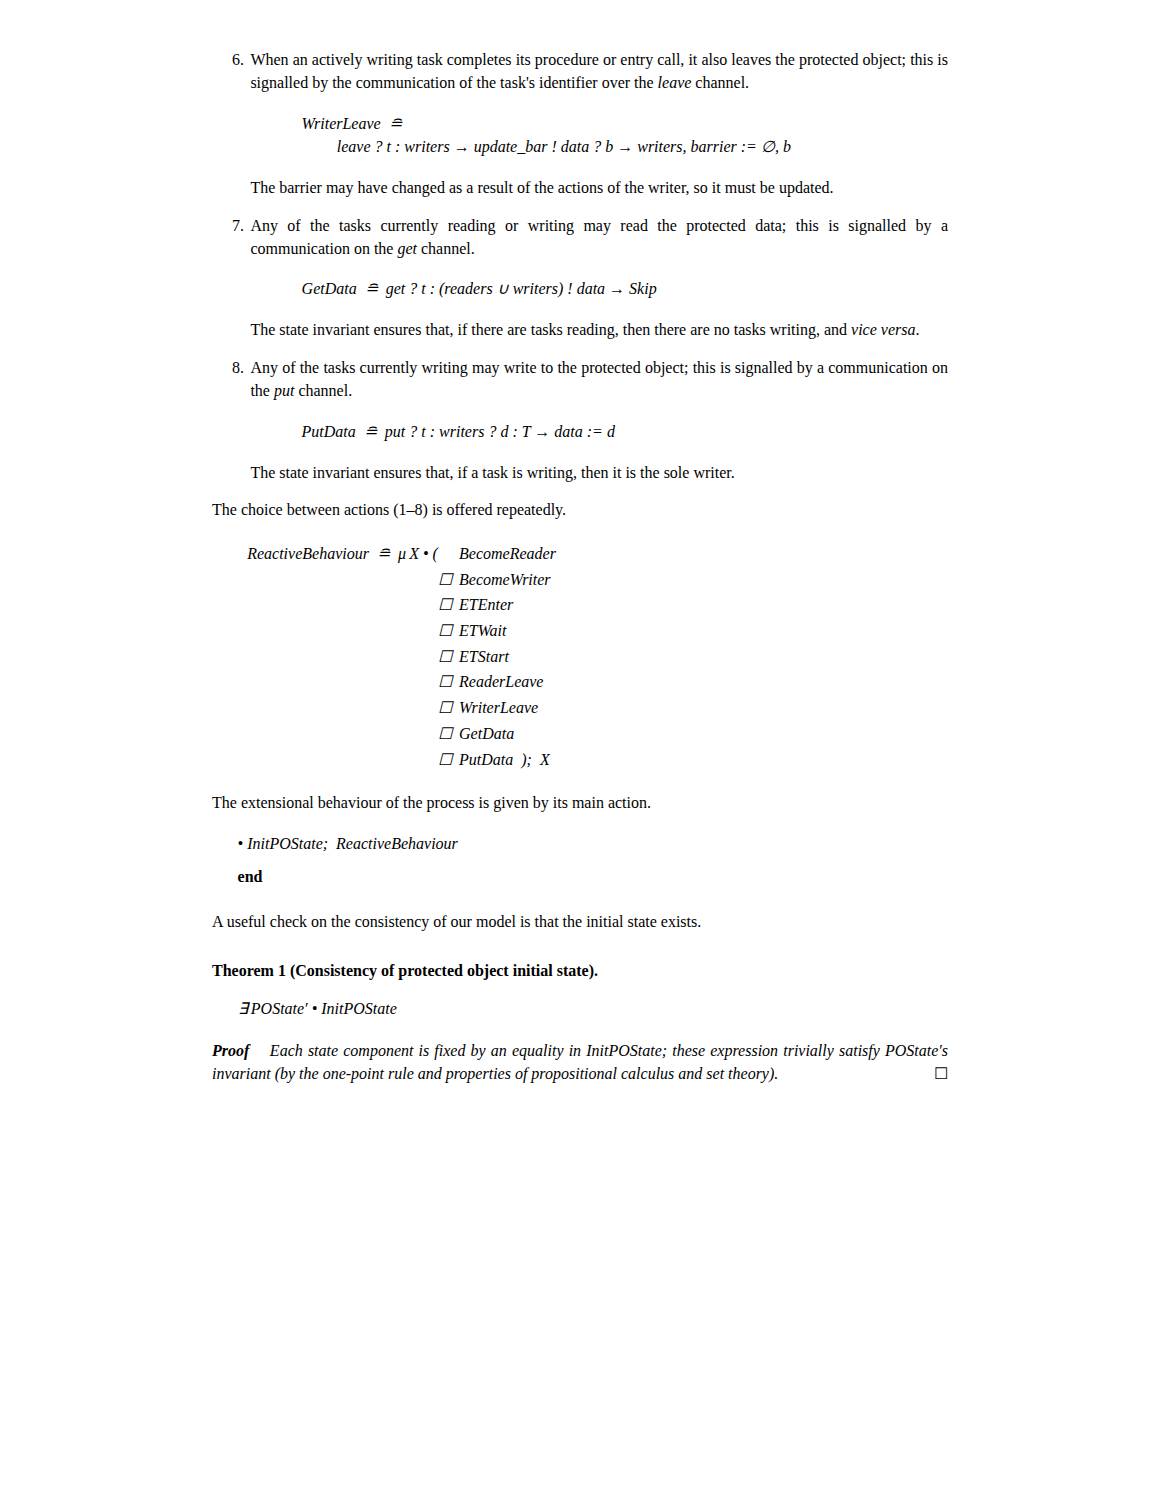6. When an actively writing task completes its procedure or entry call, it also leaves the protected object; this is signalled by the communication of the task's identifier over the leave channel.
WriterLeave ≘
leave ? t : writers → update_bar ! data ? b → writers, barrier := ∅, b
The barrier may have changed as a result of the actions of the writer, so it must be updated.
7. Any of the tasks currently reading or writing may read the protected data; this is signalled by a communication on the get channel.
GetData ≘ get ? t : (readers ∪ writers) ! data → Skip
The state invariant ensures that, if there are tasks reading, then there are no tasks writing, and vice versa.
8. Any of the tasks currently writing may write to the protected object; this is signalled by a communication on the put channel.
PutData ≘ put ? t : writers ? d : T → data := d
The state invariant ensures that, if a task is writing, then it is the sole writer.
The choice between actions (1–8) is offered repeatedly.
| ReactiveBehaviour ≘ μ X • ( | | BecomeReader |
| | ☐ | BecomeWriter |
| | ☐ | ETEnter |
| | ☐ | ETWait |
| | ☐ | ETStart |
| | ☐ | ReaderLeave |
| | ☐ | WriterLeave |
| | ☐ | GetData |
| | ☐ | PutData ); X |
The extensional behaviour of the process is given by its main action.
• InitPOState; ReactiveBehaviour
end
A useful check on the consistency of our model is that the initial state exists.
Theorem 1 (Consistency of protected object initial state).
∃ POState′ • InitPOState
Proof Each state component is fixed by an equality in InitPOState; these expression trivially satisfy POState's invariant (by the one-point rule and properties of propositional calculus and set theory).☐